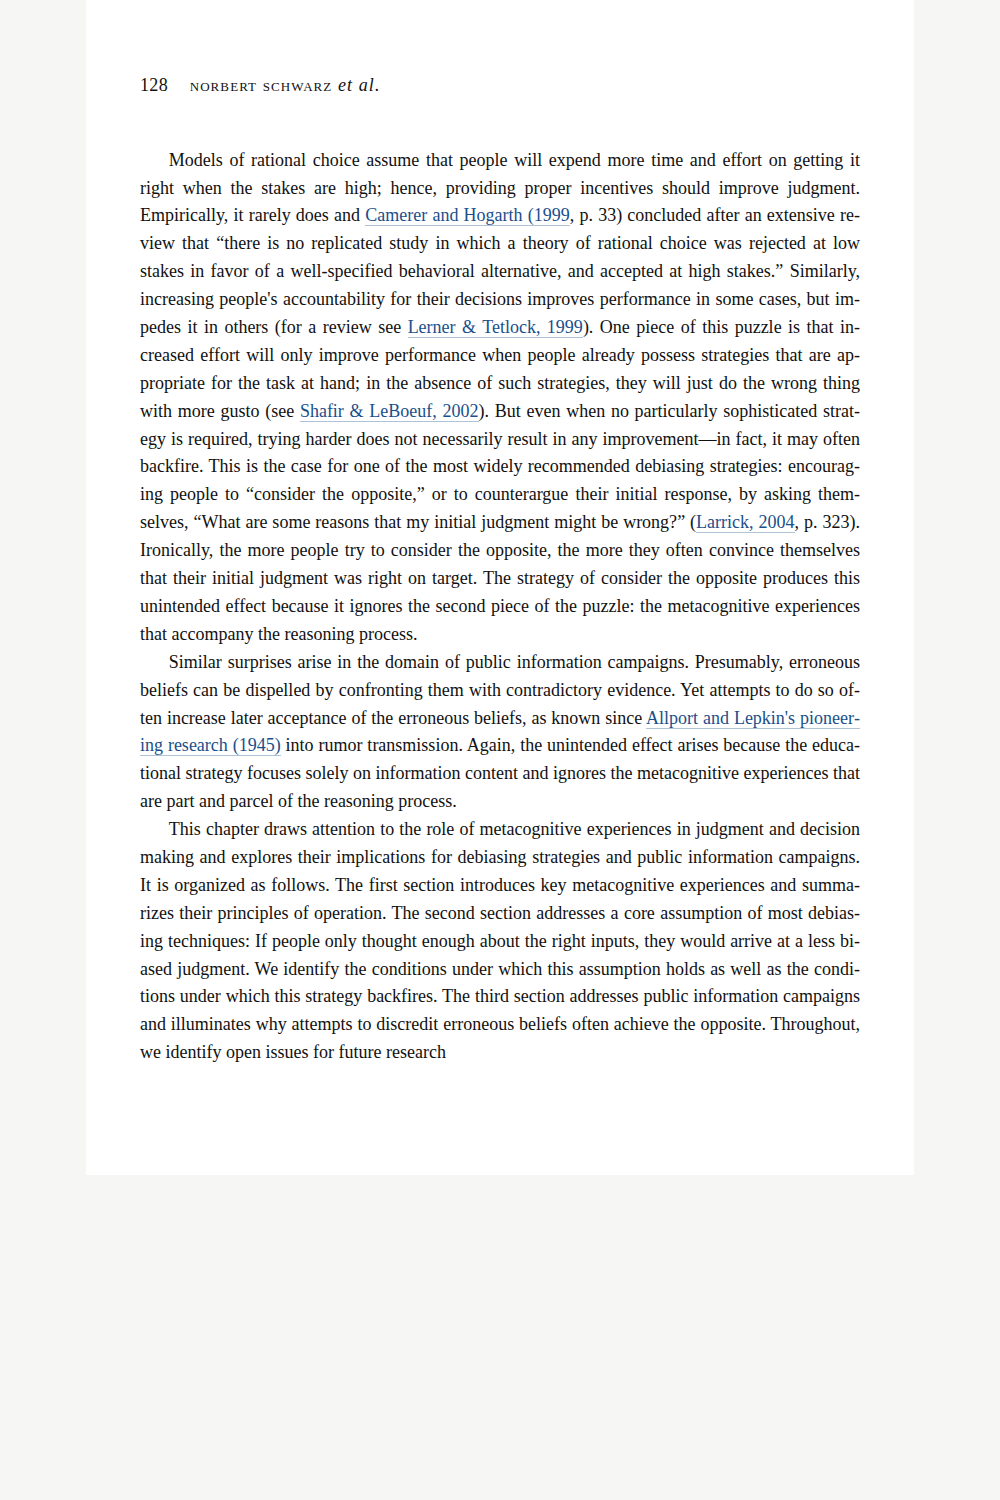128 Norbert Schwarz et al.
Models of rational choice assume that people will expend more time and effort on getting it right when the stakes are high; hence, providing proper incentives should improve judgment. Empirically, it rarely does and Camerer and Hogarth (1999, p. 33) concluded after an extensive review that there is no replicated study in which a theory of rational choice was rejected at low stakes in favor of a well-specified behavioral alternative, and accepted at high stakes. Similarly, increasing people's accountability for their decisions improves performance in some cases, but impedes it in others (for a review see Lerner & Tetlock, 1999). One piece of this puzzle is that increased effort will only improve performance when people already possess strategies that are appropriate for the task at hand; in the absence of such strategies, they will just do the wrong thing with more gusto (see Shafir & LeBoeuf, 2002). But even when no particularly sophisticated strategy is required, trying harder does not necessarily result in any improvement—in fact, it may often backfire. This is the case for one of the most widely recommended debiasing strategies: encouraging people to consider the opposite, or to counterargue their initial response, by asking themselves, What are some reasons that my initial judgment might be wrong? (Larrick, 2004, p. 323). Ironically, the more people try to consider the opposite, the more they often convince themselves that their initial judgment was right on target. The strategy of consider the opposite produces this unintended effect because it ignores the second piece of the puzzle: the metacognitive experiences that accompany the reasoning process.
Similar surprises arise in the domain of public information campaigns. Presumably, erroneous beliefs can be dispelled by confronting them with contradictory evidence. Yet attempts to do so often increase later acceptance of the erroneous beliefs, as known since Allport and Lepkin's pioneering research (1945) into rumor transmission. Again, the unintended effect arises because the educational strategy focuses solely on information content and ignores the metacognitive experiences that are part and parcel of the reasoning process.
This chapter draws attention to the role of metacognitive experiences in judgment and decision making and explores their implications for debiasing strategies and public information campaigns. It is organized as follows. The first section introduces key metacognitive experiences and summarizes their principles of operation. The second section addresses a core assumption of most debiasing techniques: If people only thought enough about the right inputs, they would arrive at a less biased judgment. We identify the conditions under which this assumption holds as well as the conditions under which this strategy backfires. The third section addresses public information campaigns and illuminates why attempts to discredit erroneous beliefs often achieve the opposite. Throughout, we identify open issues for future research